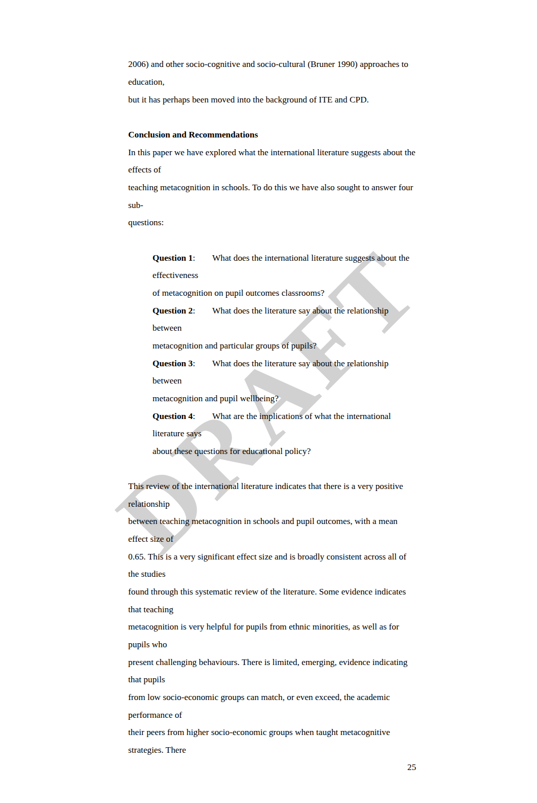DRAFT
2006) and other socio-cognitive and socio-cultural (Bruner 1990) approaches to education,
but it has perhaps been moved into the background of ITE and CPD.
Conclusion and Recommendations
In this paper we have explored what the international literature suggests about the effects of
teaching metacognition in schools. To do this we have also sought to answer four sub-
questions:
Question 1: What does the international literature suggests about the effectiveness
of metacognition on pupil outcomes classrooms?
Question 2: What does the literature say about the relationship between
metacognition and particular groups of pupils?
Question 3: What does the literature say about the relationship between
metacognition and pupil wellbeing?
Question 4: What are the implications of what the international literature says
about these questions for educational policy?
This review of the international literature indicates that there is a very positive relationship
between teaching metacognition in schools and pupil outcomes, with a mean effect size of
0.65. This is a very significant effect size and is broadly consistent across all of the studies
found through this systematic review of the literature. Some evidence indicates that teaching
metacognition is very helpful for pupils from ethnic minorities, as well as for pupils who
present challenging behaviours. There is limited, emerging, evidence indicating that pupils
from low socio-economic groups can match, or even exceed, the academic performance of
their peers from higher socio-economic groups when taught metacognitive strategies. There
25